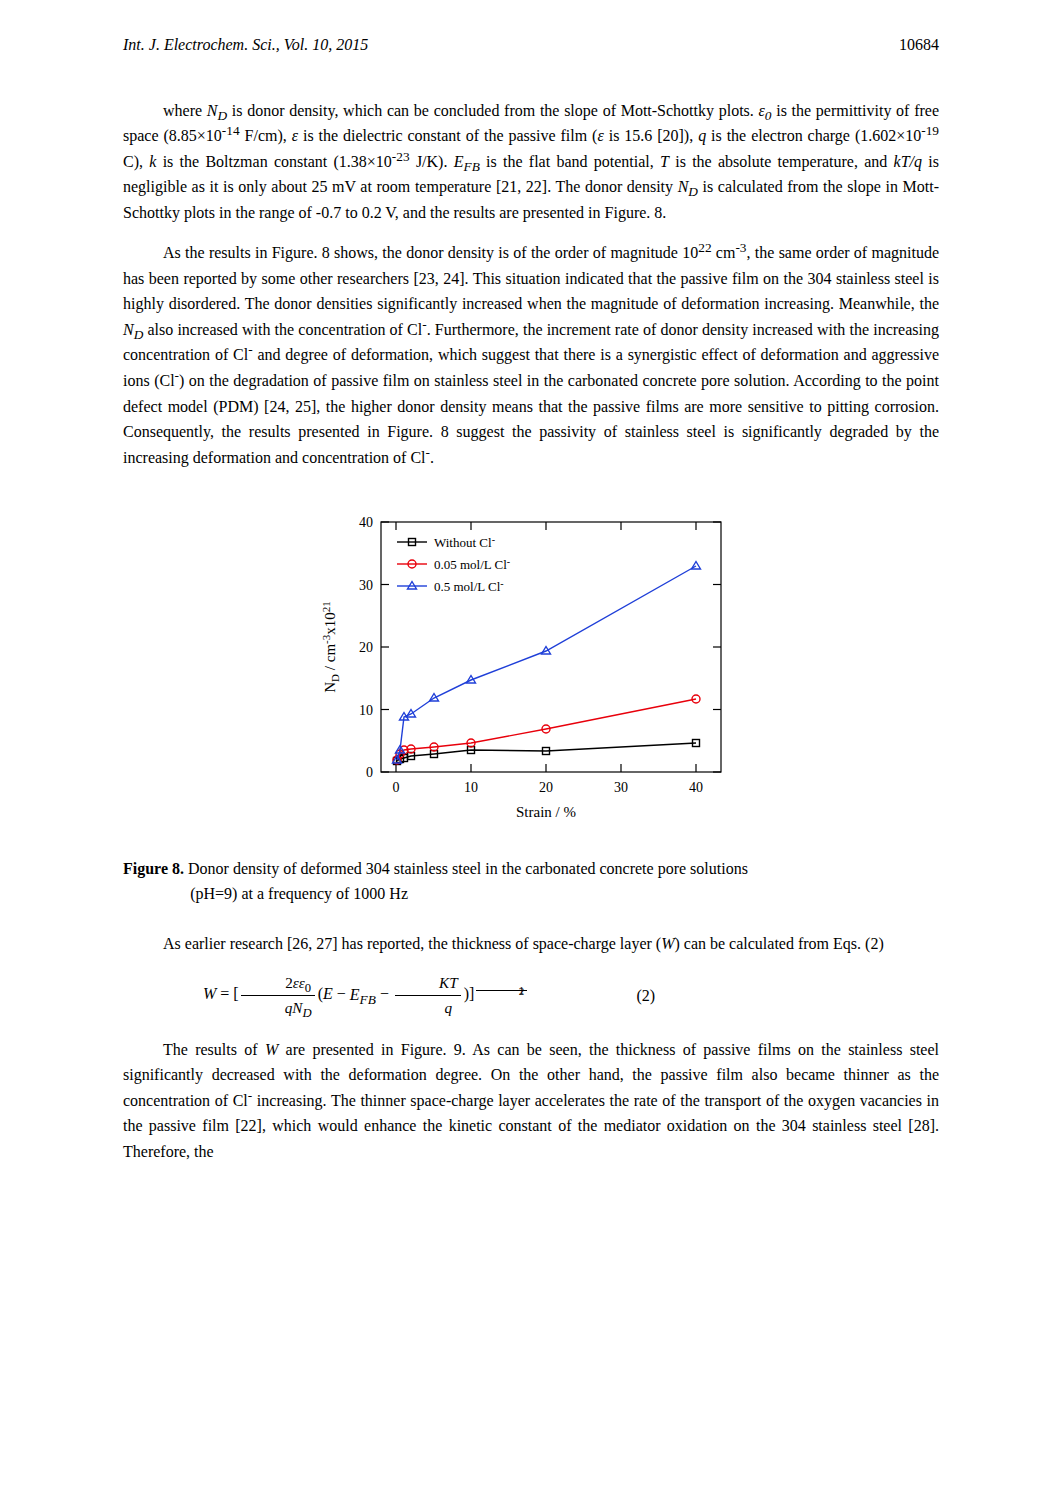Int. J. Electrochem. Sci., Vol. 10, 2015 10684
where ND is donor density, which can be concluded from the slope of Mott-Schottky plots. ε0 is the permittivity of free space (8.85×10-14 F/cm), ε is the dielectric constant of the passive film (ε is 15.6 [20]), q is the electron charge (1.602×10-19 C), k is the Boltzman constant (1.38×10-23 J/K). EFB is the flat band potential, T is the absolute temperature, and kT/q is negligible as it is only about 25 mV at room temperature [21, 22]. The donor density ND is calculated from the slope in Mott-Schottky plots in the range of -0.7 to 0.2 V, and the results are presented in Figure. 8.
As the results in Figure. 8 shows, the donor density is of the order of magnitude 1022 cm-3, the same order of magnitude has been reported by some other researchers [23, 24]. This situation indicated that the passive film on the 304 stainless steel is highly disordered. The donor densities significantly increased when the magnitude of deformation increasing. Meanwhile, the ND also increased with the concentration of Cl-. Furthermore, the increment rate of donor density increased with the increasing concentration of Cl- and degree of deformation, which suggest that there is a synergistic effect of deformation and aggressive ions (Cl-) on the degradation of passive film on stainless steel in the carbonated concrete pore solution. According to the point defect model (PDM) [24, 25], the higher donor density means that the passive films are more sensitive to pitting corrosion. Consequently, the results presented in Figure. 8 suggest the passivity of stainless steel is significantly degraded by the increasing deformation and concentration of Cl-.
0 10 20 30 40 0 10 20 30 40 Strain / % ND / cm-3x1021 Without Cl- 0.05 mol/L Cl- 0.5 mol/L Cl-
Figure 8. Donor density of deformed 304 stainless steel in the carbonated concrete pore solutions (pH=9) at a frequency of 1000 Hz
As earlier research [26, 27] has reported, the thickness of space-charge layer (W) can be calculated from Eqs. (2)
W = [2εε0 qND(E − EFB − KT q)]12 (2)
The results of W are presented in Figure. 9. As can be seen, the thickness of passive films on the stainless steel significantly decreased with the deformation degree. On the other hand, the passive film also became thinner as the concentration of Cl- increasing. The thinner space-charge layer accelerates the rate of the transport of the oxygen vacancies in the passive film [22], which would enhance the kinetic constant of the mediator oxidation on the 304 stainless steel [28]. Therefore, the